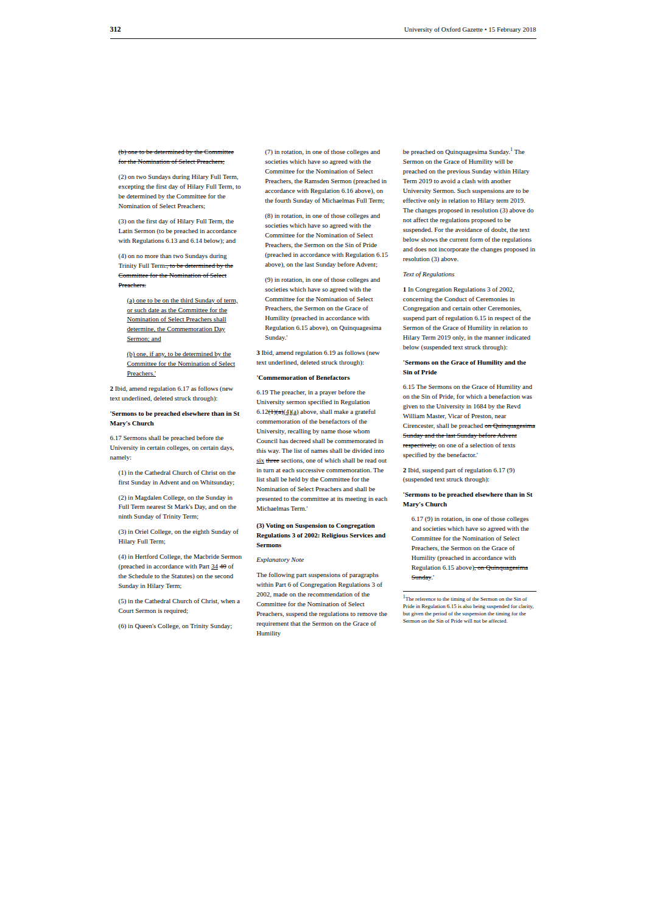312
University of Oxford Gazette • 15 February 2018
(b) one to be determined by the Committee for the Nomination of Select Preachers;
(2) on two Sundays during Hilary Full Term, excepting the first day of Hilary Full Term, to be determined by the Committee for the Nomination of Select Preachers;
(3) on the first day of Hilary Full Term, the Latin Sermon (to be preached in accordance with Regulations 6.13 and 6.14 below); and
(4) on no more than two Sundays during Trinity Full Term., to be determined by the Committee for the Nomination of Select Preachers.
(a) one to be on the third Sunday of term, or such date as the Committee for the Nomination of Select Preachers shall determine, the Commemoration Day Sermon; and
(b) one, if any, to be determined by the Committee for the Nomination of Select Preachers.'
2 Ibid, amend regulation 6.17 as follows (new text underlined, deleted struck through):
'Sermons to be preached elsewhere than in St Mary's Church
6.17 Sermons shall be preached before the University in certain colleges, on certain days, namely:
(1) in the Cathedral Church of Christ on the first Sunday in Advent and on Whitsunday;
(2) in Magdalen College, on the Sunday in Full Term nearest St Mark's Day, and on the ninth Sunday of Trinity Term;
(3) in Oriel College, on the eighth Sunday of Hilary Full Term;
(4) in Hertford College, the Macbride Sermon (preached in accordance with Part 34 40 of the Schedule to the Statutes) on the second Sunday in Hilary Term;
(5) in the Cathedral Church of Christ, when a Court Sermon is required;
(6) in Queen's College, on Trinity Sunday;
(7) in rotation, in one of those colleges and societies which have so agreed with the Committee for the Nomination of Select Preachers, the Ramsden Sermon (preached in accordance with Regulation 6.16 above), on the fourth Sunday of Michaelmas Full Term;
(8) in rotation, in one of those colleges and societies which have so agreed with the Committee for the Nomination of Select Preachers, the Sermon on the Sin of Pride (preached in accordance with Regulation 6.15 above), on the last Sunday before Advent;
(9) in rotation, in one of those colleges and societies which have so agreed with the Committee for the Nomination of Select Preachers, the Sermon on the Grace of Humility (preached in accordance with Regulation 6.15 above), on Quinquagesima Sunday.'
3 Ibid, amend regulation 6.19 as follows (new text underlined, deleted struck through):
'Commemoration of Benefactors
6.19 The preacher, in a prayer before the University sermon specified in Regulation 6.12(1)(a)(4)(a) above, shall make a grateful commemoration of the benefactors of the University, recalling by name those whom Council has decreed shall be commemorated in this way. The list of names shall be divided into six three sections, one of which shall be read out in turn at each successive commemoration. The list shall be held by the Committee for the Nomination of Select Preachers and shall be presented to the committee at its meeting in each Michaelmas Term.'
(3) Voting on Suspension to Congregation Regulations 3 of 2002: Religious Services and Sermons
Explanatory Note
The following part suspensions of paragraphs within Part 6 of Congregation Regulations 3 of 2002, made on the recommendation of the Committee for the Nomination of Select Preachers, suspend the regulations to remove the requirement that the Sermon on the Grace of Humility
be preached on Quinquagesima Sunday.1 The Sermon on the Grace of Humility will be preached on the previous Sunday within Hilary Term 2019 to avoid a clash with another University Sermon. Such suspensions are to be effective only in relation to Hilary term 2019. The changes proposed in resolution (3) above do not affect the regulations proposed to be suspended. For the avoidance of doubt, the text below shows the current form of the regulations and does not incorporate the changes proposed in resolution (3) above.
Text of Regulations
1 In Congregation Regulations 3 of 2002, concerning the Conduct of Ceremonies in Congregation and certain other Ceremonies, suspend part of regulation 6.15 in respect of the Sermon of the Grace of Humility in relation to Hilary Term 2019 only, in the manner indicated below (suspended text struck through):
'Sermons on the Grace of Humility and the Sin of Pride
6.15 The Sermons on the Grace of Humility and on the Sin of Pride, for which a benefaction was given to the University in 1684 by the Revd William Master, Vicar of Preston, near Cirencester, shall be preached on Quinquagesima Sunday and the last Sunday before Advent respectively, on one of a selection of texts specified by the benefactor.'
2 Ibid, suspend part of regulation 6.17 (9) (suspended text struck through):
'Sermons to be preached elsewhere than in St Mary's Church
6.17 (9) in rotation, in one of those colleges and societies which have so agreed with the Committee for the Nomination of Select Preachers, the Sermon on the Grace of Humility (preached in accordance with Regulation 6.15 above), on Quinquagesima Sunday.'
1The reference to the timing of the Sermon on the Sin of Pride in Regulation 6.15 is also being suspended for clarity, but given the period of the suspension the timing for the Sermon on the Sin of Pride will not be affected.